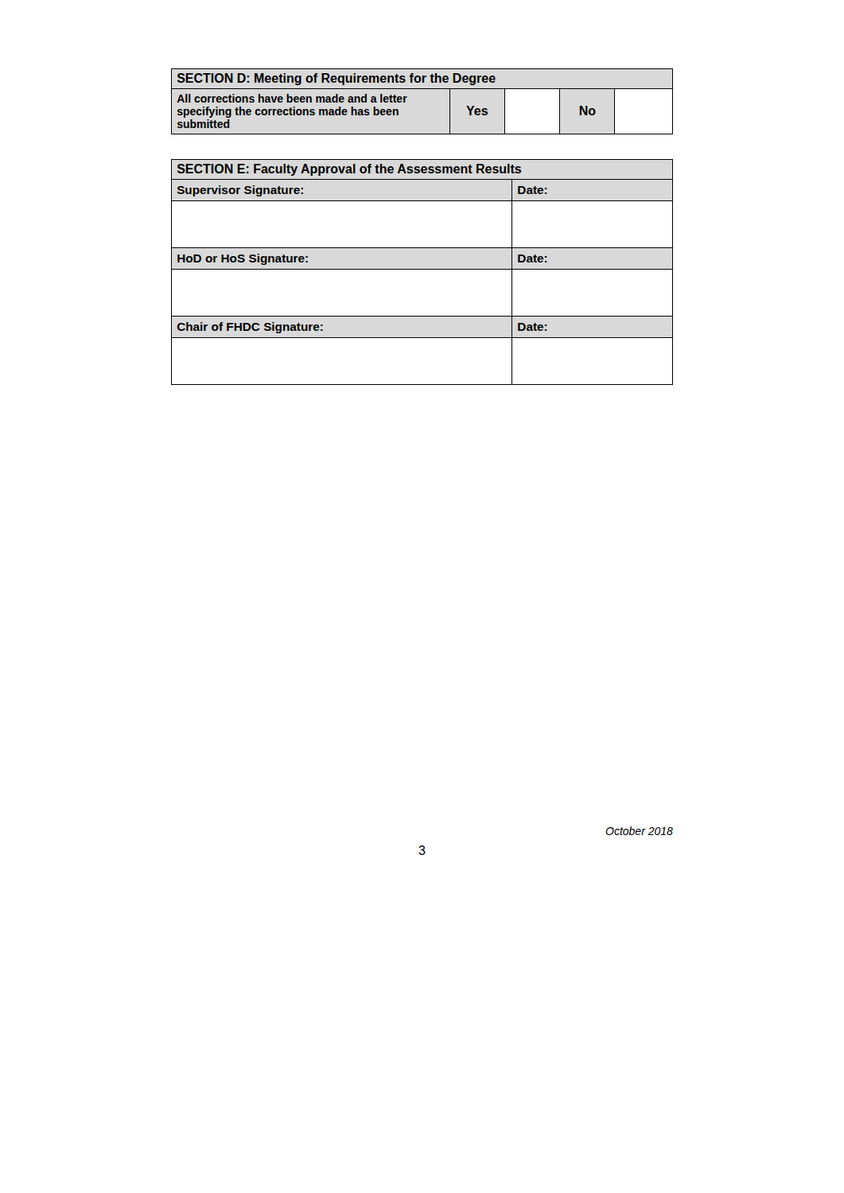| SECTION D: Meeting of Requirements for the Degree |
| All corrections have been made and a letter specifying the corrections made has been submitted | Yes | | No | |
| SECTION E: Faculty Approval of the Assessment Results |
| Supervisor Signature: | Date: |
| HoD or HoS Signature: | Date: |
| Chair of FHDC Signature: | Date: |
October 2018
3